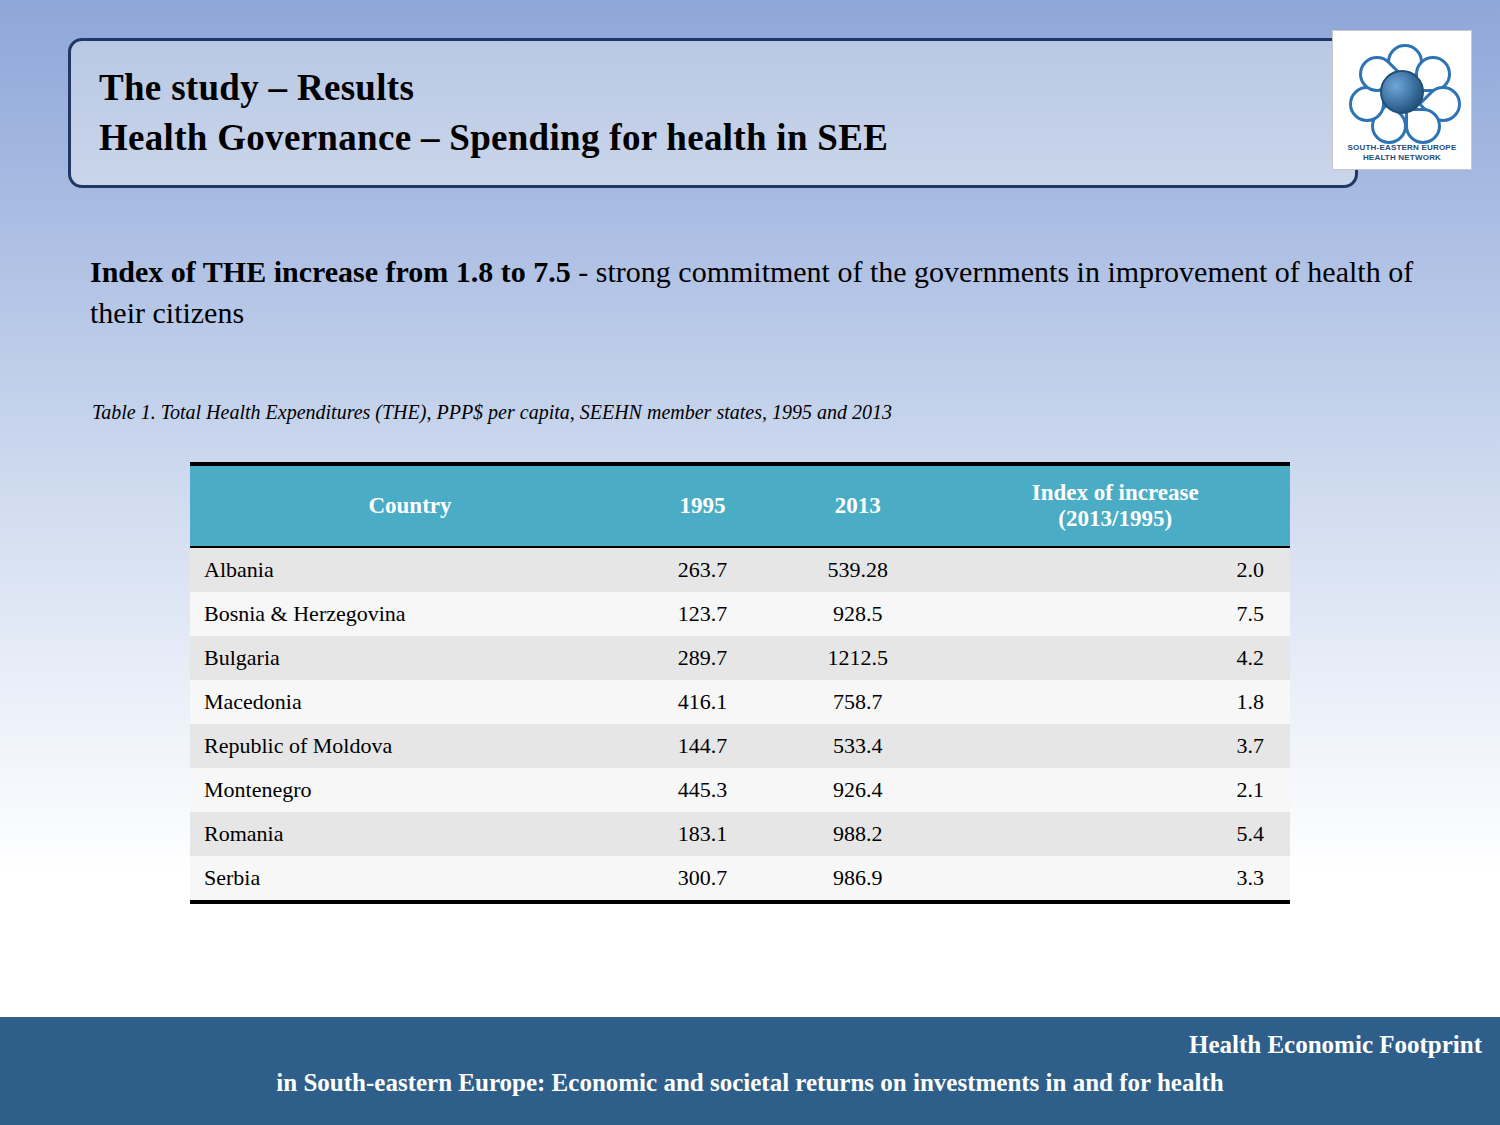The study – Results
Health Governance – Spending for health in SEE
SOUTH-EASTERN EUROPE
HEALTH NETWORK
Index of THE increase from 1.8 to 7.5 - strong commitment of the governments in improvement of health of their citizens
Table 1. Total Health Expenditures (THE), PPP$ per capita, SEEHN member states, 1995 and 2013
| Country | 1995 | 2013 | Index of increase (2013/1995) |
| --- | --- | --- | --- |
| Albania | 263.7 | 539.28 | 2.0 |
| Bosnia & Herzegovina | 123.7 | 928.5 | 7.5 |
| Bulgaria | 289.7 | 1212.5 | 4.2 |
| Macedonia | 416.1 | 758.7 | 1.8 |
| Republic of Moldova | 144.7 | 533.4 | 3.7 |
| Montenegro | 445.3 | 926.4 | 2.1 |
| Romania | 183.1 | 988.2 | 5.4 |
| Serbia | 300.7 | 986.9 | 3.3 |
Health Economic Footprint
in South-eastern Europe: Economic and societal returns on investments in and for health